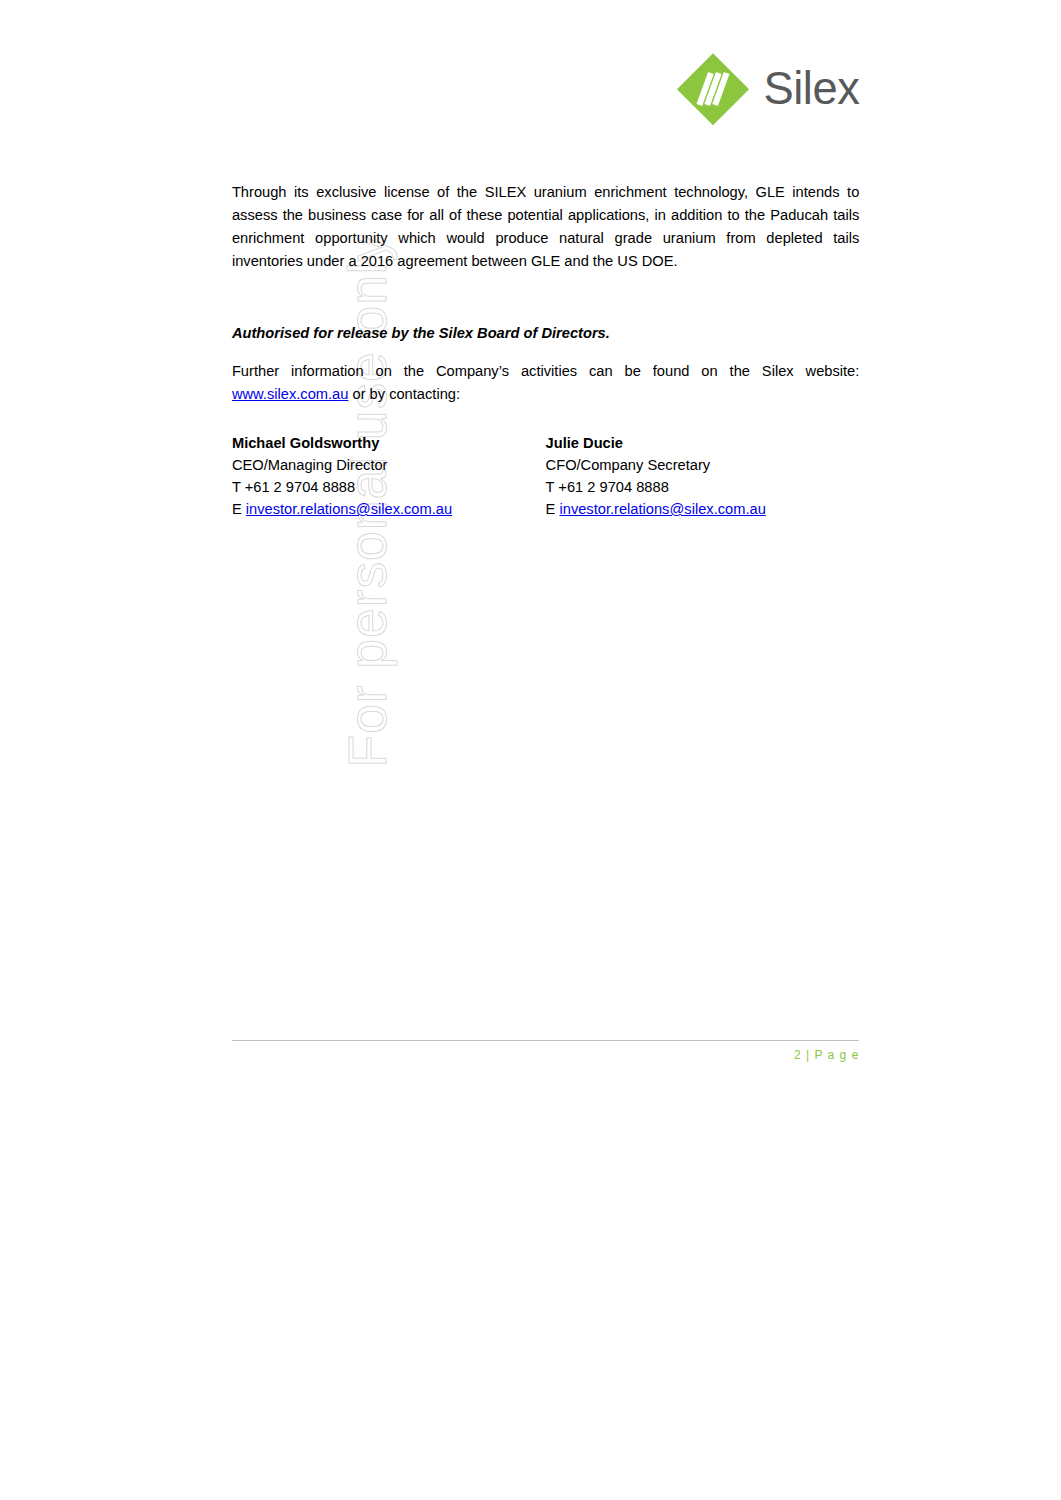For personal use only
Silex
Through its exclusive license of the SILEX uranium enrichment technology, GLE intends to assess the business case for all of these potential applications, in addition to the Paducah tails enrichment opportunity which would produce natural grade uranium from depleted tails inventories under a 2016 agreement between GLE and the US DOE.
Authorised for release by the Silex Board of Directors.
Further information on the Company’s activities can be found on the Silex website: www.silex.com.au or by contacting:
Michael Goldsworthy
CEO/Managing Director
T +61 2 9704 8888
E investor.relations@silex.com.au
Julie Ducie
CFO/Company Secretary
T +61 2 9704 8888
E investor.relations@silex.com.au
2 | P a g e